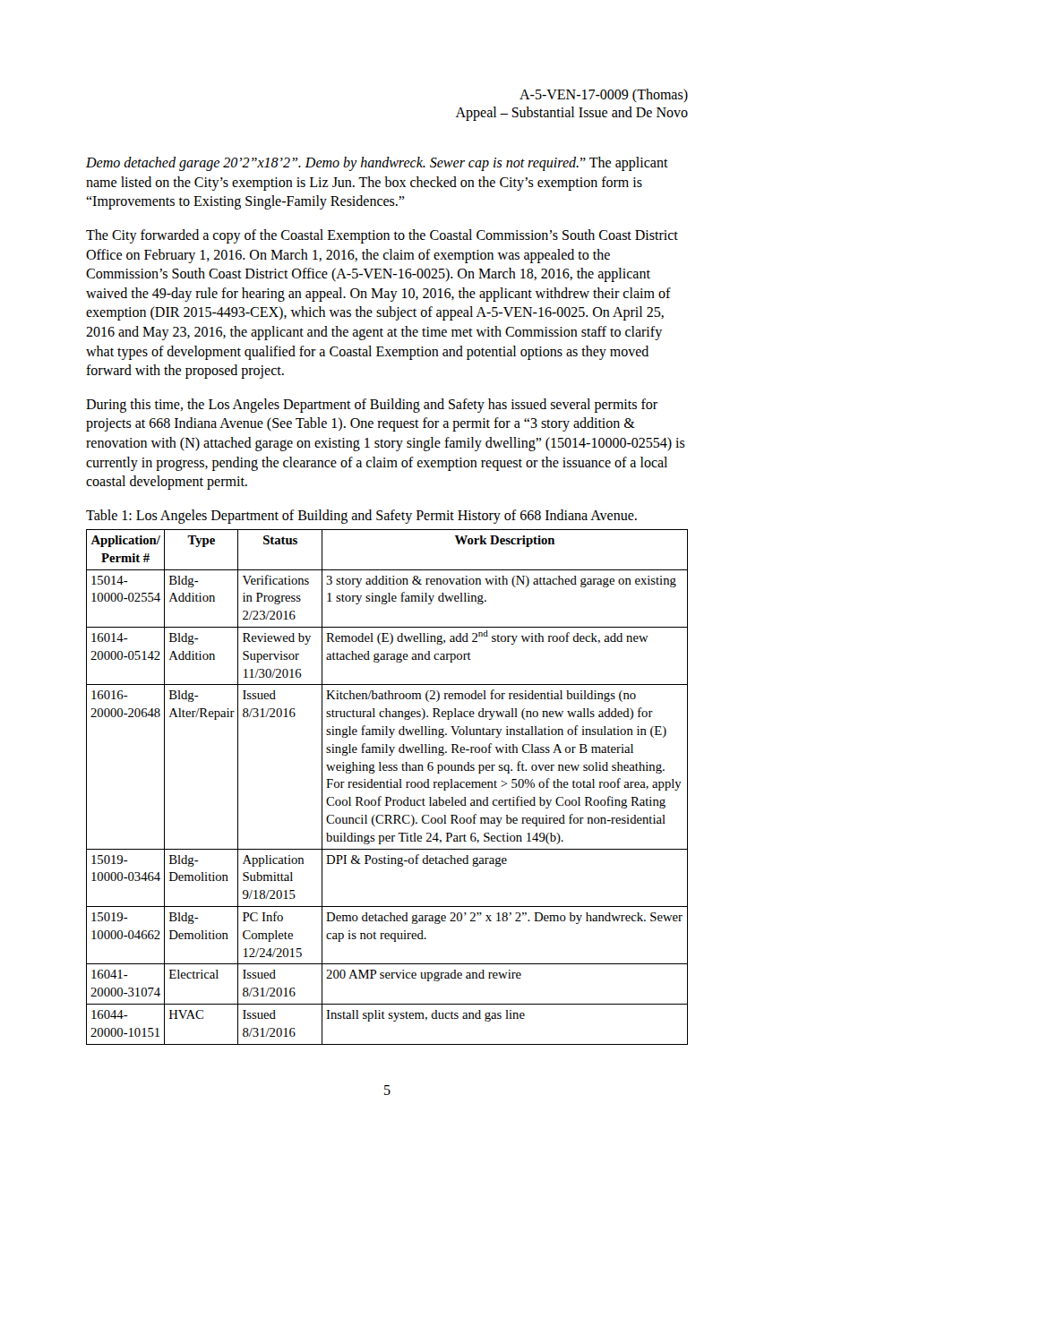A-5-VEN-17-0009 (Thomas)
Appeal – Substantial Issue and De Novo
Demo detached garage 20’2”x18’2”. Demo by handwreck. Sewer cap is not required.” The applicant name listed on the City’s exemption is Liz Jun. The box checked on the City’s exemption form is “Improvements to Existing Single-Family Residences.”
The City forwarded a copy of the Coastal Exemption to the Coastal Commission’s South Coast District Office on February 1, 2016. On March 1, 2016, the claim of exemption was appealed to the Commission’s South Coast District Office (A-5-VEN-16-0025). On March 18, 2016, the applicant waived the 49-day rule for hearing an appeal. On May 10, 2016, the applicant withdrew their claim of exemption (DIR 2015-4493-CEX), which was the subject of appeal A-5-VEN-16-0025. On April 25, 2016 and May 23, 2016, the applicant and the agent at the time met with Commission staff to clarify what types of development qualified for a Coastal Exemption and potential options as they moved forward with the proposed project.
During this time, the Los Angeles Department of Building and Safety has issued several permits for projects at 668 Indiana Avenue (See Table 1). One request for a permit for a “3 story addition & renovation with (N) attached garage on existing 1 story single family dwelling” (15014-10000-02554) is currently in progress, pending the clearance of a claim of exemption request or the issuance of a local coastal development permit.
Table 1: Los Angeles Department of Building and Safety Permit History of 668 Indiana Avenue.
| Application/ Permit # | Type | Status | Work Description |
| --- | --- | --- | --- |
| 15014-10000-02554 | Bldg-Addition | Verifications in Progress 2/23/2016 | 3 story addition & renovation with (N) attached garage on existing 1 story single family dwelling. |
| 16014-20000-05142 | Bldg-Addition | Reviewed by Supervisor 11/30/2016 | Remodel (E) dwelling, add 2 nd story with roof deck, add new attached garage and carport |
| 16016-20000-20648 | Bldg-Alter/Repair | Issued 8/31/2016 | Kitchen/bathroom (2) remodel for residential buildings (no structural changes). Replace drywall (no new walls added) for single family dwelling. Voluntary installation of insulation in (E) single family dwelling. Re-roof with Class A or B material weighing less than 6 pounds per sq. ft. over new solid sheathing. For residential rood replacement > 50% of the total roof area, apply Cool Roof Product labeled and certified by Cool Roofing Rating Council (CRRC). Cool Roof may be required for non-residential buildings per Title 24, Part 6, Section 149(b). |
| 15019-10000-03464 | Bldg-Demolition | Application Submittal 9/18/2015 | DPI & Posting-of detached garage |
| 15019-10000-04662 | Bldg-Demolition | PC Info Complete 12/24/2015 | Demo detached garage 20’ 2” x 18’ 2”. Demo by handwreck. Sewer cap is not required. |
| 16041-20000-31074 | Electrical | Issued 8/31/2016 | 200 AMP service upgrade and rewire |
| 16044-20000-10151 | HVAC | Issued 8/31/2016 | Install split system, ducts and gas line |
5